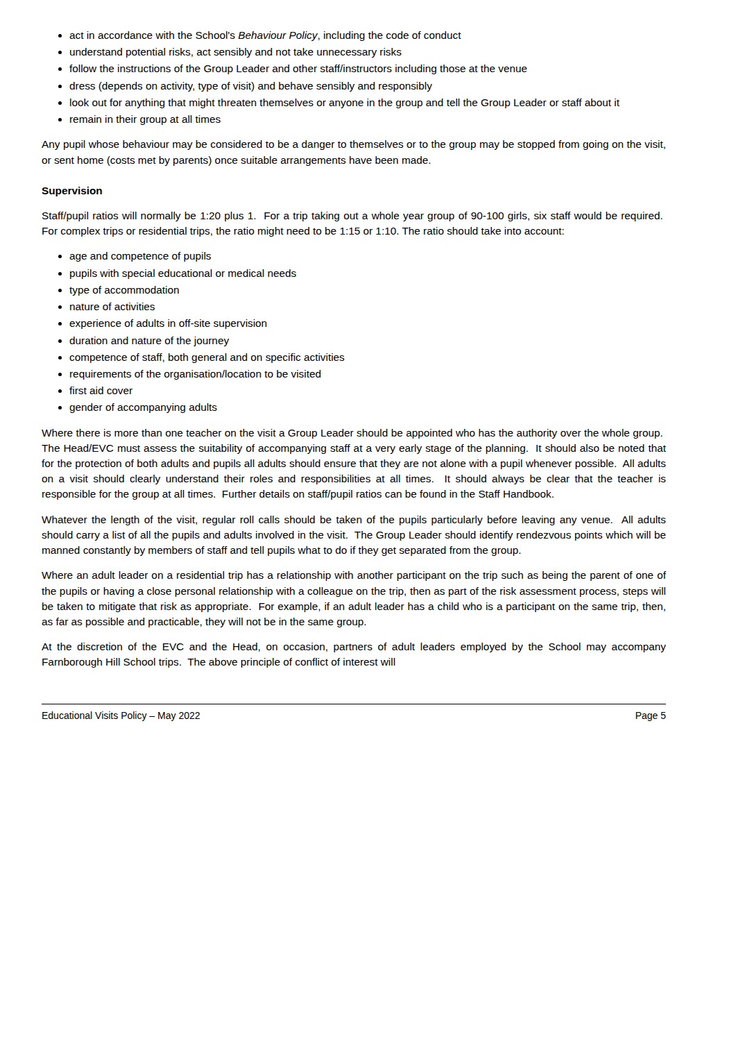act in accordance with the School's Behaviour Policy, including the code of conduct
understand potential risks, act sensibly and not take unnecessary risks
follow the instructions of the Group Leader and other staff/instructors including those at the venue
dress (depends on activity, type of visit) and behave sensibly and responsibly
look out for anything that might threaten themselves or anyone in the group and tell the Group Leader or staff about it
remain in their group at all times
Any pupil whose behaviour may be considered to be a danger to themselves or to the group may be stopped from going on the visit, or sent home (costs met by parents) once suitable arrangements have been made.
Supervision
Staff/pupil ratios will normally be 1:20 plus 1. For a trip taking out a whole year group of 90-100 girls, six staff would be required. For complex trips or residential trips, the ratio might need to be 1:15 or 1:10. The ratio should take into account:
age and competence of pupils
pupils with special educational or medical needs
type of accommodation
nature of activities
experience of adults in off-site supervision
duration and nature of the journey
competence of staff, both general and on specific activities
requirements of the organisation/location to be visited
first aid cover
gender of accompanying adults
Where there is more than one teacher on the visit a Group Leader should be appointed who has the authority over the whole group. The Head/EVC must assess the suitability of accompanying staff at a very early stage of the planning. It should also be noted that for the protection of both adults and pupils all adults should ensure that they are not alone with a pupil whenever possible. All adults on a visit should clearly understand their roles and responsibilities at all times. It should always be clear that the teacher is responsible for the group at all times. Further details on staff/pupil ratios can be found in the Staff Handbook.
Whatever the length of the visit, regular roll calls should be taken of the pupils particularly before leaving any venue. All adults should carry a list of all the pupils and adults involved in the visit. The Group Leader should identify rendezvous points which will be manned constantly by members of staff and tell pupils what to do if they get separated from the group.
Where an adult leader on a residential trip has a relationship with another participant on the trip such as being the parent of one of the pupils or having a close personal relationship with a colleague on the trip, then as part of the risk assessment process, steps will be taken to mitigate that risk as appropriate. For example, if an adult leader has a child who is a participant on the same trip, then, as far as possible and practicable, they will not be in the same group.
At the discretion of the EVC and the Head, on occasion, partners of adult leaders employed by the School may accompany Farnborough Hill School trips. The above principle of conflict of interest will
Educational Visits Policy – May 2022 Page 5